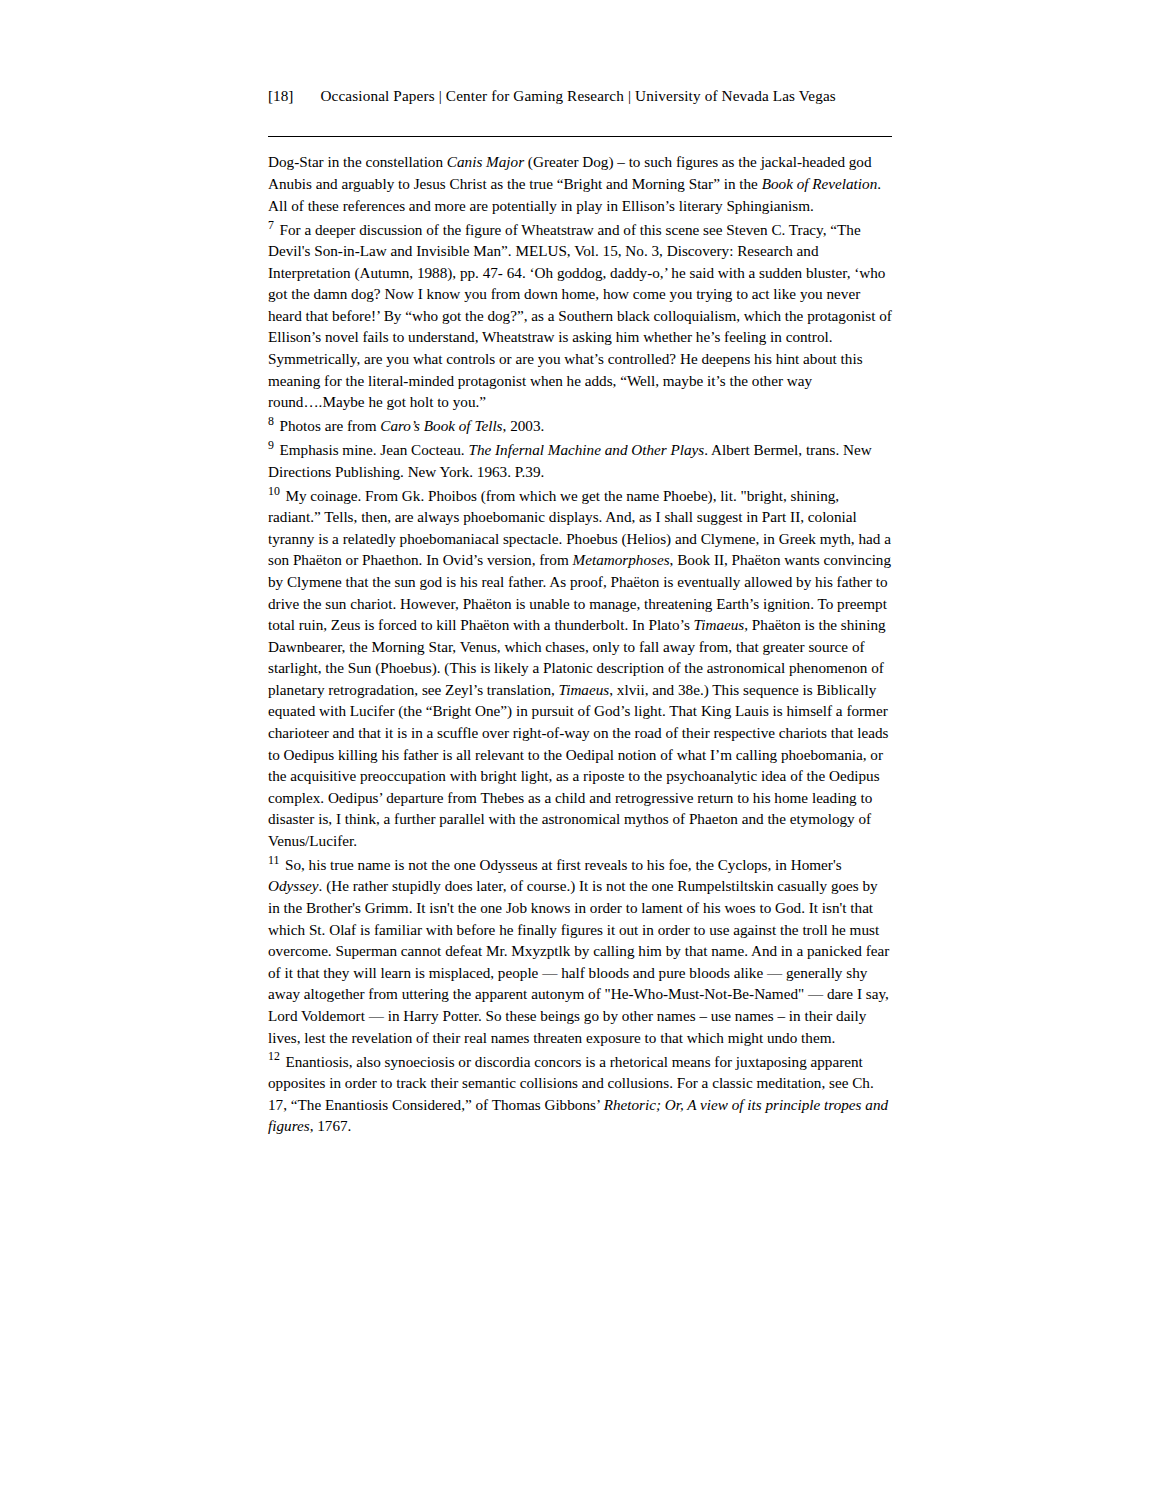[18] Occasional Papers | Center for Gaming Research | University of Nevada Las Vegas
Dog-Star in the constellation Canis Major (Greater Dog) – to such figures as the jackal-headed god Anubis and arguably to Jesus Christ as the true “Bright and Morning Star” in the Book of Revelation. All of these references and more are potentially in play in Ellison’s literary Sphingianism.
7 For a deeper discussion of the figure of Wheatstraw and of this scene see Steven C. Tracy, “The Devil's Son-in-Law and Invisible Man”. MELUS, Vol. 15, No. 3, Discovery: Research and Interpretation (Autumn, 1988), pp. 47- 64. ‘Oh goddog, daddy-o,’ he said with a sudden bluster, ‘who got the damn dog? Now I know you from down home, how come you trying to act like you never heard that before!’ By “who got the dog?”, as a Southern black colloquialism, which the protagonist of Ellison’s novel fails to understand, Wheatstraw is asking him whether he’s feeling in control. Symmetrically, are you what controls or are you what’s controlled? He deepens his hint about this meaning for the literal-minded protagonist when he adds, “Well, maybe it’s the other way round….Maybe he got holt to you.”
8 Photos are from Caro’s Book of Tells, 2003.
9 Emphasis mine. Jean Cocteau. The Infernal Machine and Other Plays. Albert Bermel, trans. New Directions Publishing. New York. 1963. P.39.
10 My coinage. From Gk. Phoibos (from which we get the name Phoebe), lit. "bright, shining, radiant.” Tells, then, are always phoebomanic displays. And, as I shall suggest in Part II, colonial tyranny is a relatedly phoebomaniacal spectacle. Phoebus (Helios) and Clymene, in Greek myth, had a son Phaëton or Phaethon. In Ovid’s version, from Metamorphoses, Book II, Phaëton wants convincing by Clymene that the sun god is his real father. As proof, Phaëton is eventually allowed by his father to drive the sun chariot. However, Phaëton is unable to manage, threatening Earth’s ignition. To preempt total ruin, Zeus is forced to kill Phaëton with a thunderbolt. In Plato’s Timaeus, Phaëton is the shining Dawnbearer, the Morning Star, Venus, which chases, only to fall away from, that greater source of starlight, the Sun (Phoebus). (This is likely a Platonic description of the astronomical phenomenon of planetary retrogradation, see Zeyl’s translation, Timaeus, xlvii, and 38e.) This sequence is Biblically equated with Lucifer (the “Bright One”) in pursuit of God’s light. That King Lauis is himself a former charioteer and that it is in a scuffle over right-of-way on the road of their respective chariots that leads to Oedipus killing his father is all relevant to the Oedipal notion of what I’m calling phoebomania, or the acquisitive preoccupation with bright light, as a riposte to the psychoanalytic idea of the Oedipus complex. Oedipus’ departure from Thebes as a child and retrogressive return to his home leading to disaster is, I think, a further parallel with the astronomical mythos of Phaeton and the etymology of Venus/Lucifer.
11 So, his true name is not the one Odysseus at first reveals to his foe, the Cyclops, in Homer's Odyssey. (He rather stupidly does later, of course.) It is not the one Rumpelstiltskin casually goes by in the Brother's Grimm. It isn't the one Job knows in order to lament of his woes to God. It isn't that which St. Olaf is familiar with before he finally figures it out in order to use against the troll he must overcome. Superman cannot defeat Mr. Mxyzptlk by calling him by that name. And in a panicked fear of it that they will learn is misplaced, people — half bloods and pure bloods alike — generally shy away altogether from uttering the apparent autonym of "He-Who-Must-Not-Be-Named" — dare I say, Lord Voldemort — in Harry Potter. So these beings go by other names – use names – in their daily lives, lest the revelation of their real names threaten exposure to that which might undo them.
12 Enantiosis, also synoeciosis or discordia concors is a rhetorical means for juxtaposing apparent opposites in order to track their semantic collisions and collusions. For a classic meditation, see Ch. 17, “The Enantiosis Considered,” of Thomas Gibbons’ Rhetoric; Or, A view of its principle tropes and figures, 1767.